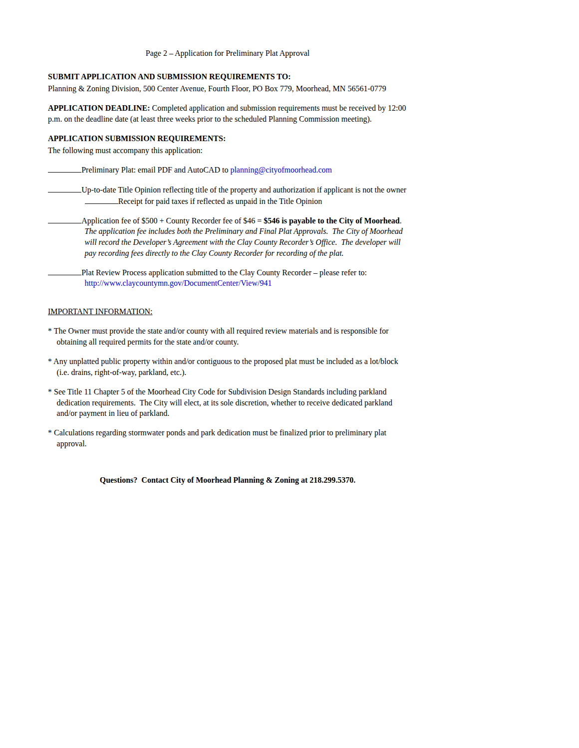Page 2 – Application for Preliminary Plat Approval
Submit Application and Submission Requirements To:
Planning & Zoning Division, 500 Center Avenue, Fourth Floor, PO Box 779, Moorhead, MN 56561-0779
APPLICATION DEADLINE: Completed application and submission requirements must be received by 12:00 p.m. on the deadline date (at least three weeks prior to the scheduled Planning Commission meeting).
Application Submission Requirements:
The following must accompany this application:
Preliminary Plat: email PDF and AutoCAD to planning@cityofmoorhead.com
Up-to-date Title Opinion reflecting title of the property and authorization if applicant is not the owner Receipt for paid taxes if reflected as unpaid in the Title Opinion
Application fee of $500 + County Recorder fee of $46 = $546 is payable to the City of Moorhead. The application fee includes both the Preliminary and Final Plat Approvals. The City of Moorhead will record the Developer’s Agreement with the Clay County Recorder’s Office. The developer will pay recording fees directly to the Clay County Recorder for recording of the plat.
Plat Review Process application submitted to the Clay County Recorder – please refer to: http://www.claycountymn.gov/DocumentCenter/View/941
IMPORTANT INFORMATION:
* The Owner must provide the state and/or county with all required review materials and is responsible for obtaining all required permits for the state and/or county.
* Any unplatted public property within and/or contiguous to the proposed plat must be included as a lot/block (i.e. drains, right-of-way, parkland, etc.).
* See Title 11 Chapter 5 of the Moorhead City Code for Subdivision Design Standards including parkland dedication requirements. The City will elect, at its sole discretion, whether to receive dedicated parkland and/or payment in lieu of parkland.
* Calculations regarding stormwater ponds and park dedication must be finalized prior to preliminary plat approval.
Questions? Contact City of Moorhead Planning & Zoning at 218.299.5370.